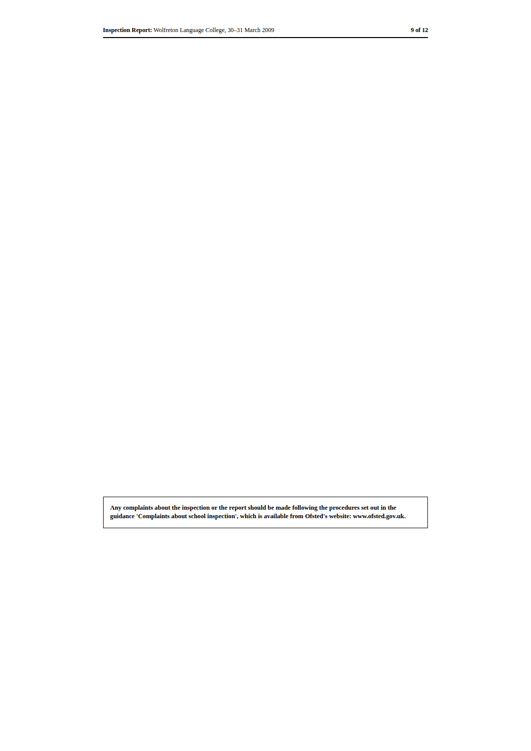Inspection Report: Wolfreton Language College, 30–31 March 2009
9 of 12
Any complaints about the inspection or the report should be made following the procedures set out in the guidance 'Complaints about school inspection', which is available from Ofsted's website: www.ofsted.gov.uk.